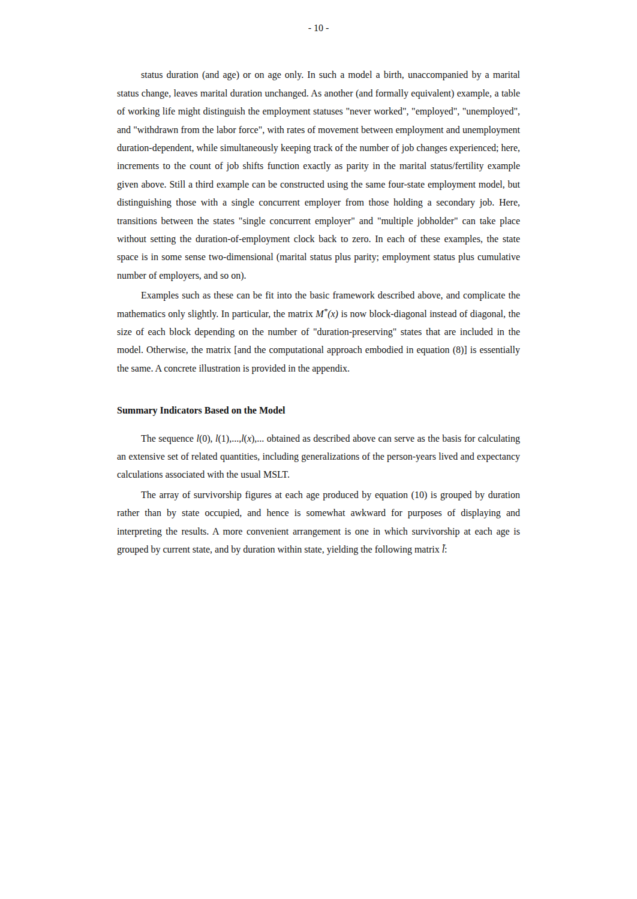- 10 -
status duration (and age) or on age only. In such a model a birth, unaccompanied by a marital status change, leaves marital duration unchanged. As another (and formally equivalent) example, a table of working life might distinguish the employment statuses "never worked", "employed", "unemployed", and "withdrawn from the labor force", with rates of movement between employment and unemployment duration-dependent, while simultaneously keeping track of the number of job changes experienced; here, increments to the count of job shifts function exactly as parity in the marital status/fertility example given above. Still a third example can be constructed using the same four-state employment model, but distinguishing those with a single concurrent employer from those holding a secondary job. Here, transitions between the states "single concurrent employer" and "multiple jobholder" can take place without setting the duration-of-employment clock back to zero. In each of these examples, the state space is in some sense two-dimensional (marital status plus parity; employment status plus cumulative number of employers, and so on).
Examples such as these can be fit into the basic framework described above, and complicate the mathematics only slightly. In particular, the matrix M*(x) is now block-diagonal instead of diagonal, the size of each block depending on the number of "duration-preserving" states that are included in the model. Otherwise, the matrix [and the computational approach embodied in equation (8)] is essentially the same. A concrete illustration is provided in the appendix.
Summary Indicators Based on the Model
The sequence l(0), l(1),...,l(x),... obtained as described above can serve as the basis for calculating an extensive set of related quantities, including generalizations of the person-years lived and expectancy calculations associated with the usual MSLT.
The array of survivorship figures at each age produced by equation (10) is grouped by duration rather than by state occupied, and hence is somewhat awkward for purposes of displaying and interpreting the results. A more convenient arrangement is one in which survivorship at each age is grouped by current state, and by duration within state, yielding the following matrix l̃: